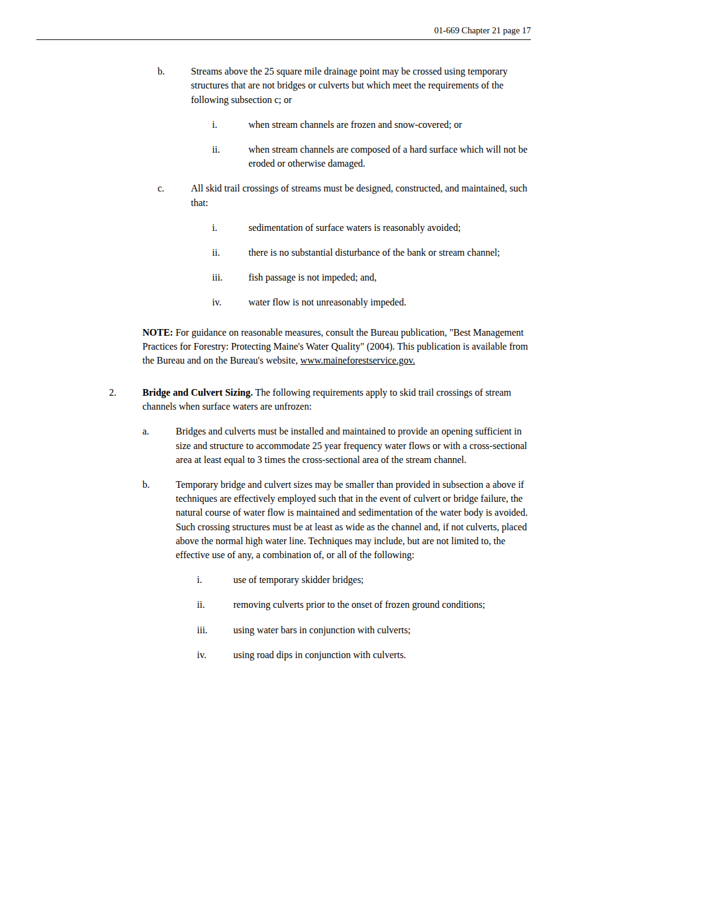01-669 Chapter 21 page 17
b.
Streams above the 25 square mile drainage point may be crossed using temporary structures that are not bridges or culverts but which meet the requirements of the following subsection c; or
i.
when stream channels are frozen and snow-covered; or
ii.
when stream channels are composed of a hard surface which will not be eroded or otherwise damaged.
c.
All skid trail crossings of streams must be designed, constructed, and maintained, such that:
i.
sedimentation of surface waters is reasonably avoided;
ii.
there is no substantial disturbance of the bank or stream channel;
iii.
fish passage is not impeded; and,
iv.
water flow is not unreasonably impeded.
NOTE: For guidance on reasonable measures, consult the Bureau publication, "Best Management Practices for Forestry: Protecting Maine's Water Quality" (2004). This publication is available from the Bureau and on the Bureau's website, www.maineforestservice.gov.
2.
Bridge and Culvert Sizing. The following requirements apply to skid trail crossings of stream channels when surface waters are unfrozen:
a.
Bridges and culverts must be installed and maintained to provide an opening sufficient in size and structure to accommodate 25 year frequency water flows or with a cross-sectional area at least equal to 3 times the cross-sectional area of the stream channel.
b.
Temporary bridge and culvert sizes may be smaller than provided in subsection a above if techniques are effectively employed such that in the event of culvert or bridge failure, the natural course of water flow is maintained and sedimentation of the water body is avoided. Such crossing structures must be at least as wide as the channel and, if not culverts, placed above the normal high water line. Techniques may include, but are not limited to, the effective use of any, a combination of, or all of the following:
i.
use of temporary skidder bridges;
ii.
removing culverts prior to the onset of frozen ground conditions;
iii.
using water bars in conjunction with culverts;
iv.
using road dips in conjunction with culverts.